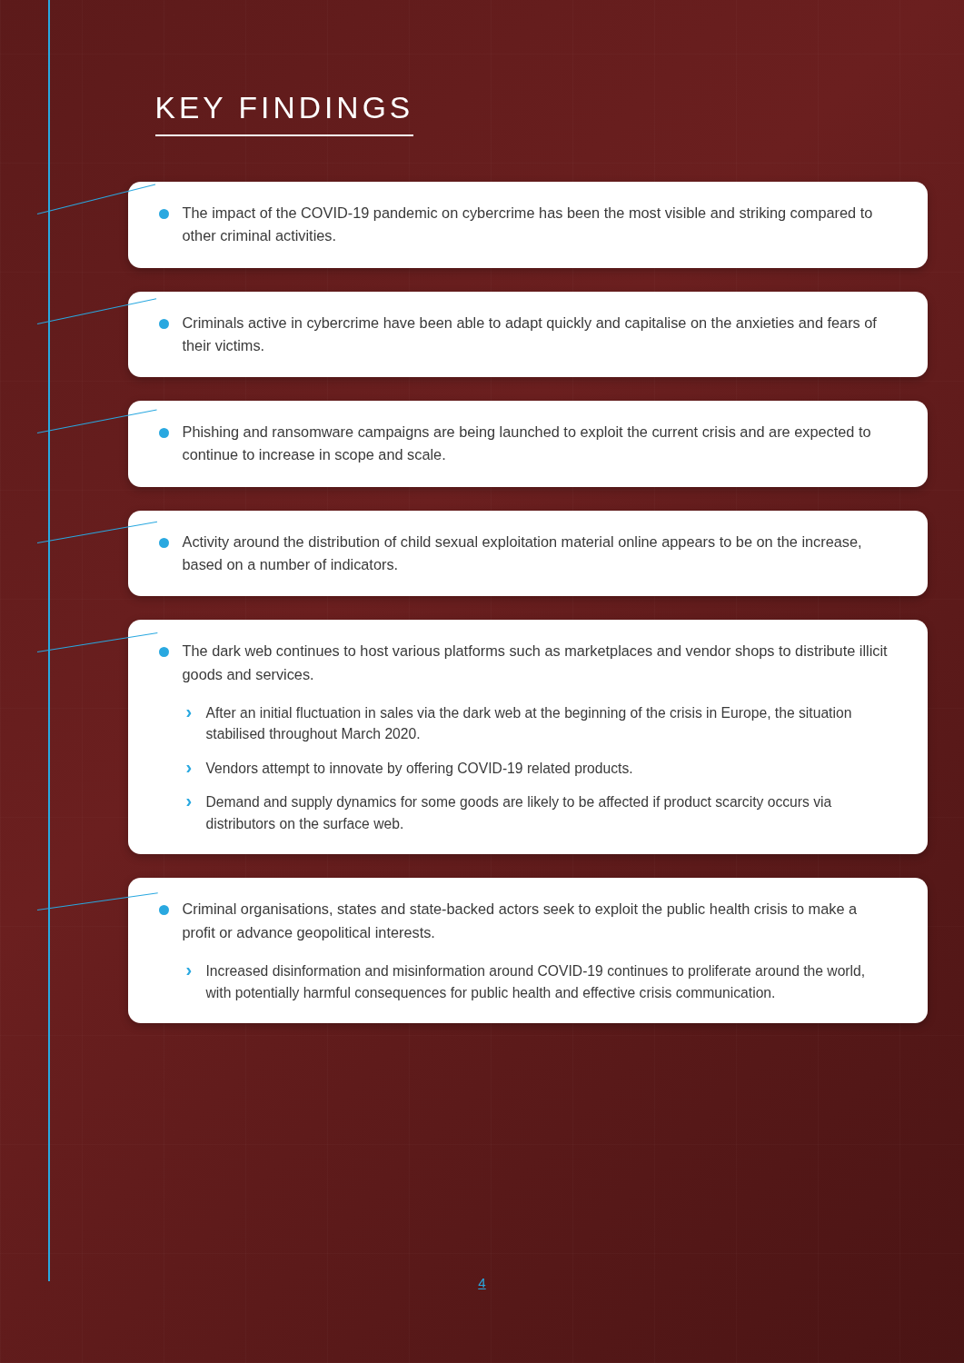KEY FINDINGS
The impact of the COVID-19 pandemic on cybercrime has been the most visible and striking compared to other criminal activities.
Criminals active in cybercrime have been able to adapt quickly and capitalise on the anxieties and fears of their victims.
Phishing and ransomware campaigns are being launched to exploit the current crisis and are expected to continue to increase in scope and scale.
Activity around the distribution of child sexual exploitation material online appears to be on the increase, based on a number of indicators.
The dark web continues to host various platforms such as marketplaces and vendor shops to distribute illicit goods and services.
After an initial fluctuation in sales via the dark web at the beginning of the crisis in Europe, the situation stabilised throughout March 2020.
Vendors attempt to innovate by offering COVID-19 related products.
Demand and supply dynamics for some goods are likely to be affected if product scarcity occurs via distributors on the surface web.
Criminal organisations, states and state-backed actors seek to exploit the public health crisis to make a profit or advance geopolitical interests.
Increased disinformation and misinformation around COVID-19 continues to proliferate around the world, with potentially harmful consequences for public health and effective crisis communication.
4